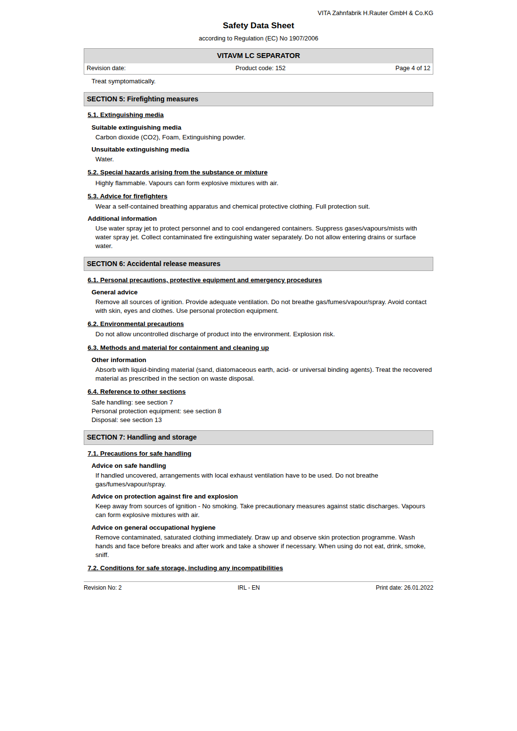VITA Zahnfabrik H.Rauter GmbH & Co.KG
Safety Data Sheet
according to Regulation (EC) No 1907/2006
VITAVM LC SEPARATOR
Revision date: Product code: 152 Page 4 of 12
Treat symptomatically.
SECTION 5: Firefighting measures
5.1. Extinguishing media
Suitable extinguishing media
Carbon dioxide (CO2), Foam, Extinguishing powder.
Unsuitable extinguishing media
Water.
5.2. Special hazards arising from the substance or mixture
Highly flammable. Vapours can form explosive mixtures with air.
5.3. Advice for firefighters
Wear a self-contained breathing apparatus and chemical protective clothing. Full protection suit.
Additional information
Use water spray jet to protect personnel and to cool endangered containers. Suppress gases/vapours/mists with water spray jet. Collect contaminated fire extinguishing water separately. Do not allow entering drains or surface water.
SECTION 6: Accidental release measures
6.1. Personal precautions, protective equipment and emergency procedures
General advice
Remove all sources of ignition. Provide adequate ventilation. Do not breathe gas/fumes/vapour/spray. Avoid contact with skin, eyes and clothes. Use personal protection equipment.
6.2. Environmental precautions
Do not allow uncontrolled discharge of product into the environment. Explosion risk.
6.3. Methods and material for containment and cleaning up
Other information
Absorb with liquid-binding material (sand, diatomaceous earth, acid- or universal binding agents). Treat the recovered material as prescribed in the section on waste disposal.
6.4. Reference to other sections
Safe handling: see section 7
Personal protection equipment: see section 8
Disposal: see section 13
SECTION 7: Handling and storage
7.1. Precautions for safe handling
Advice on safe handling
If handled uncovered, arrangements with local exhaust ventilation have to be used. Do not breathe gas/fumes/vapour/spray.
Advice on protection against fire and explosion
Keep away from sources of ignition - No smoking. Take precautionary measures against static discharges. Vapours can form explosive mixtures with air.
Advice on general occupational hygiene
Remove contaminated, saturated clothing immediately. Draw up and observe skin protection programme. Wash hands and face before breaks and after work and take a shower if necessary. When using do not eat, drink, smoke, sniff.
7.2. Conditions for safe storage, including any incompatibilities
Revision No: 2 IRL - EN Print date: 26.01.2022